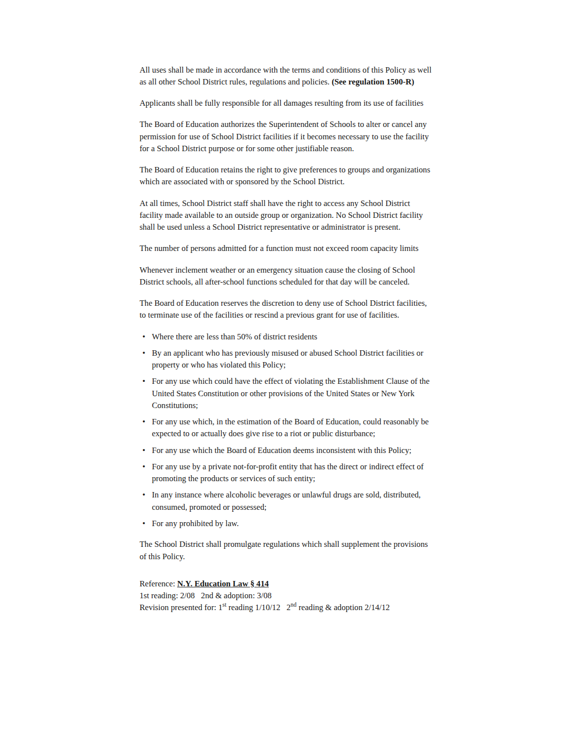All uses shall be made in accordance with the terms and conditions of this Policy as well as all other School District rules, regulations and policies. (See regulation 1500-R)
Applicants shall be fully responsible for all damages resulting from its use of facilities
The Board of Education authorizes the Superintendent of Schools to alter or cancel any permission for use of School District facilities if it becomes necessary to use the facility for a School District purpose or for some other justifiable reason.
The Board of Education retains the right to give preferences to groups and organizations which are associated with or sponsored by the School District.
At all times, School District staff shall have the right to access any School District facility made available to an outside group or organization. No School District facility shall be used unless a School District representative or administrator is present.
The number of persons admitted for a function must not exceed room capacity limits
Whenever inclement weather or an emergency situation cause the closing of School District schools, all after-school functions scheduled for that day will be canceled.
The Board of Education reserves the discretion to deny use of School District facilities, to terminate use of the facilities or rescind a previous grant for use of facilities.
Where there are less than 50% of district residents
By an applicant who has previously misused or abused School District facilities or property or who has violated this Policy;
For any use which could have the effect of violating the Establishment Clause of the United States Constitution or other provisions of the United States or New York Constitutions;
For any use which, in the estimation of the Board of Education, could reasonably be expected to or actually does give rise to a riot or public disturbance;
For any use which the Board of Education deems inconsistent with this Policy;
For any use by a private not-for-profit entity that has the direct or indirect effect of promoting the products or services of such entity;
In any instance where alcoholic beverages or unlawful drugs are sold, distributed, consumed, promoted or possessed;
For any prohibited by law.
The School District shall promulgate regulations which shall supplement the provisions of this Policy.
Reference: N.Y. Education Law § 414
1st reading: 2/08 2nd & adoption: 3/08
Revision presented for: 1st reading 1/10/12 2nd reading & adoption 2/14/12